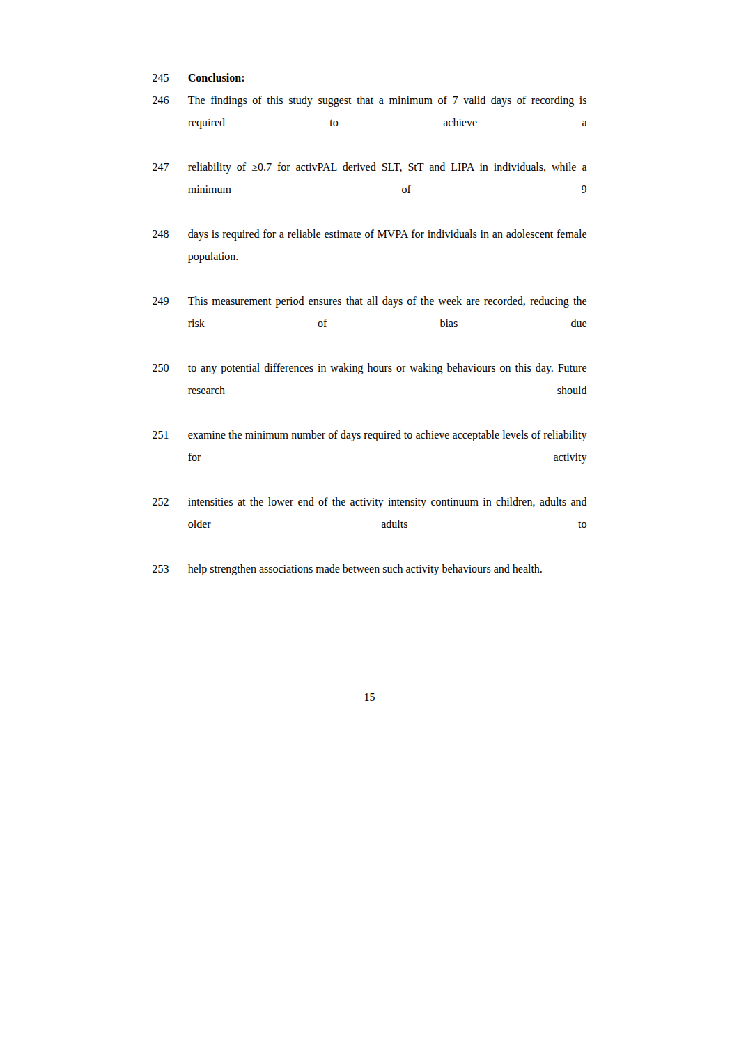245
Conclusion:
246
The findings of this study suggest that a minimum of 7 valid days of recording is required to achieve a
247
reliability of ≥0.7 for activPAL derived SLT, StT and LIPA in individuals, while a minimum of 9
248
days is required for a reliable estimate of MVPA for individuals in an adolescent female population.
249
This measurement period ensures that all days of the week are recorded, reducing the risk of bias due
250
to any potential differences in waking hours or waking behaviours on this day. Future research should
251
examine the minimum number of days required to achieve acceptable levels of reliability for activity
252
intensities at the lower end of the activity intensity continuum in children, adults and older adults to
253
help strengthen associations made between such activity behaviours and health.
15